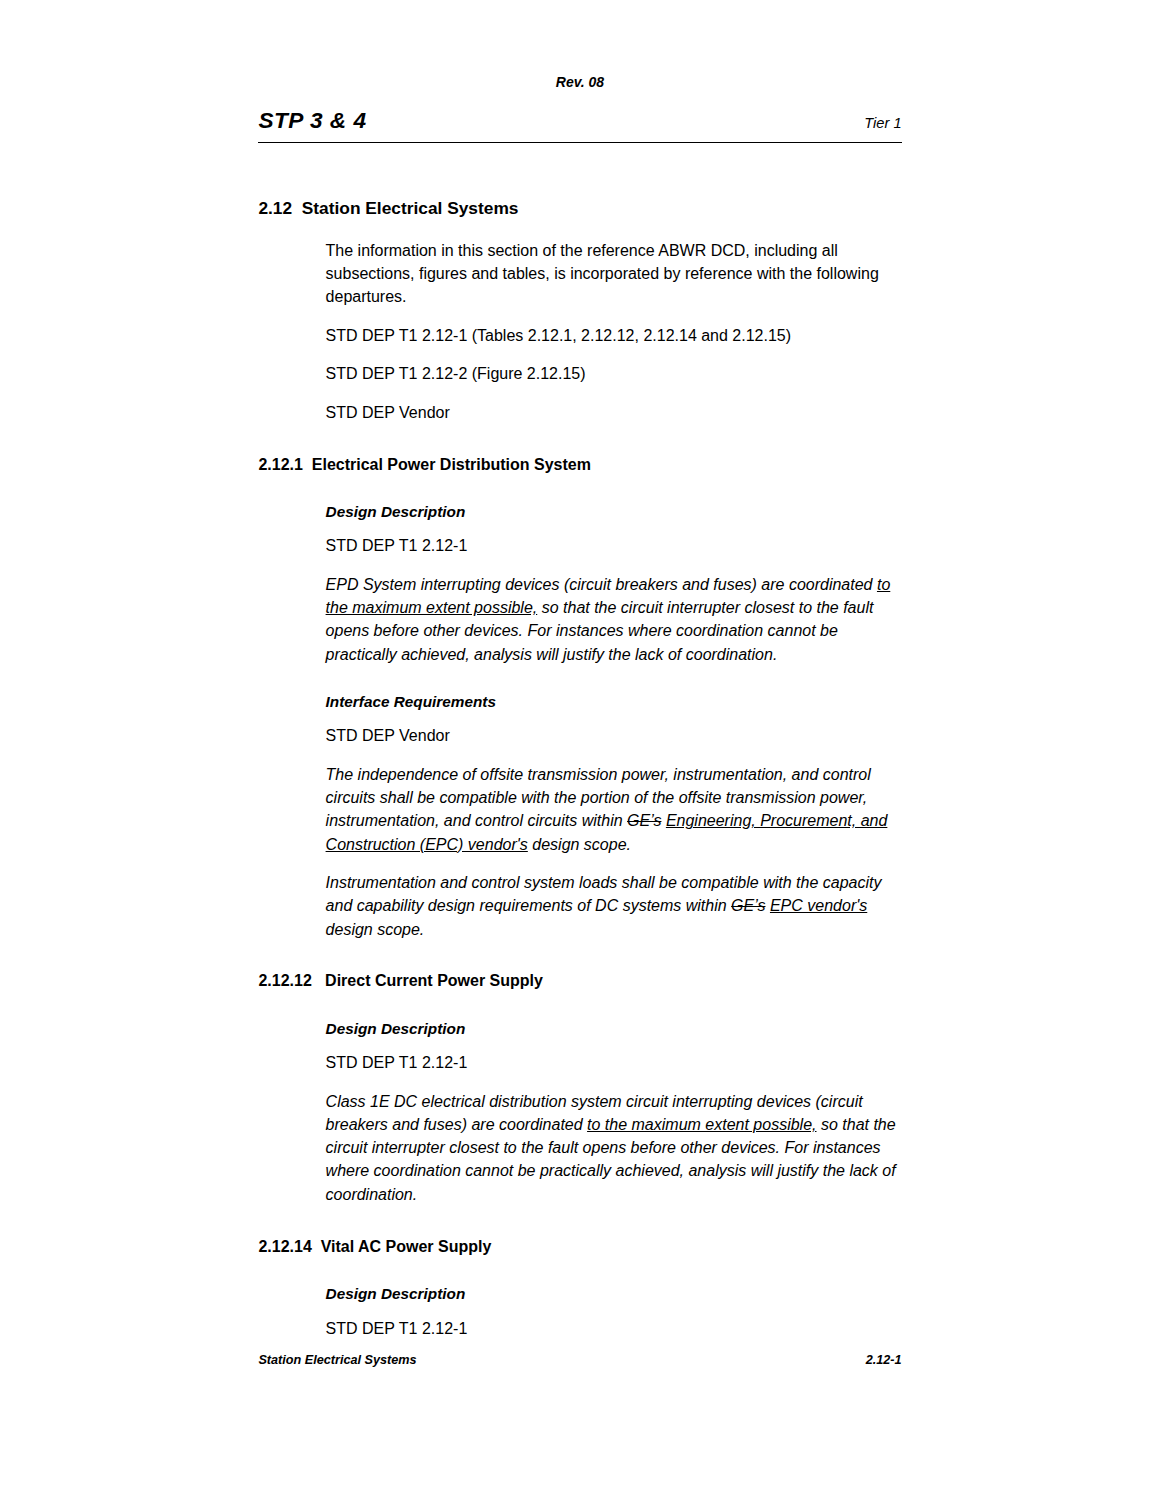Rev. 08
STP 3 & 4
Tier 1
2.12 Station Electrical Systems
The information in this section of the reference ABWR DCD, including all subsections, figures and tables, is incorporated by reference with the following departures.
STD DEP T1 2.12-1 (Tables 2.12.1, 2.12.12, 2.12.14 and 2.12.15)
STD DEP T1 2.12-2 (Figure 2.12.15)
STD DEP Vendor
2.12.1 Electrical Power Distribution System
Design Description
STD DEP T1 2.12-1
EPD System interrupting devices (circuit breakers and fuses) are coordinated to the maximum extent possible, so that the circuit interrupter closest to the fault opens before other devices. For instances where coordination cannot be practically achieved, analysis will justify the lack of coordination.
Interface Requirements
STD DEP Vendor
The independence of offsite transmission power, instrumentation, and control circuits shall be compatible with the portion of the offsite transmission power, instrumentation, and control circuits within GE’s Engineering, Procurement, and Construction (EPC) vendor's design scope.
Instrumentation and control system loads shall be compatible with the capacity and capability design requirements of DC systems within GE’s EPC vendor's design scope.
2.12.12 Direct Current Power Supply
Design Description
STD DEP T1 2.12-1
Class 1E DC electrical distribution system circuit interrupting devices (circuit breakers and fuses) are coordinated to the maximum extent possible, so that the circuit interrupter closest to the fault opens before other devices. For instances where coordination cannot be practically achieved, analysis will justify the lack of coordination.
2.12.14 Vital AC Power Supply
Design Description
STD DEP T1 2.12-1
Station Electrical Systems
2.12-1